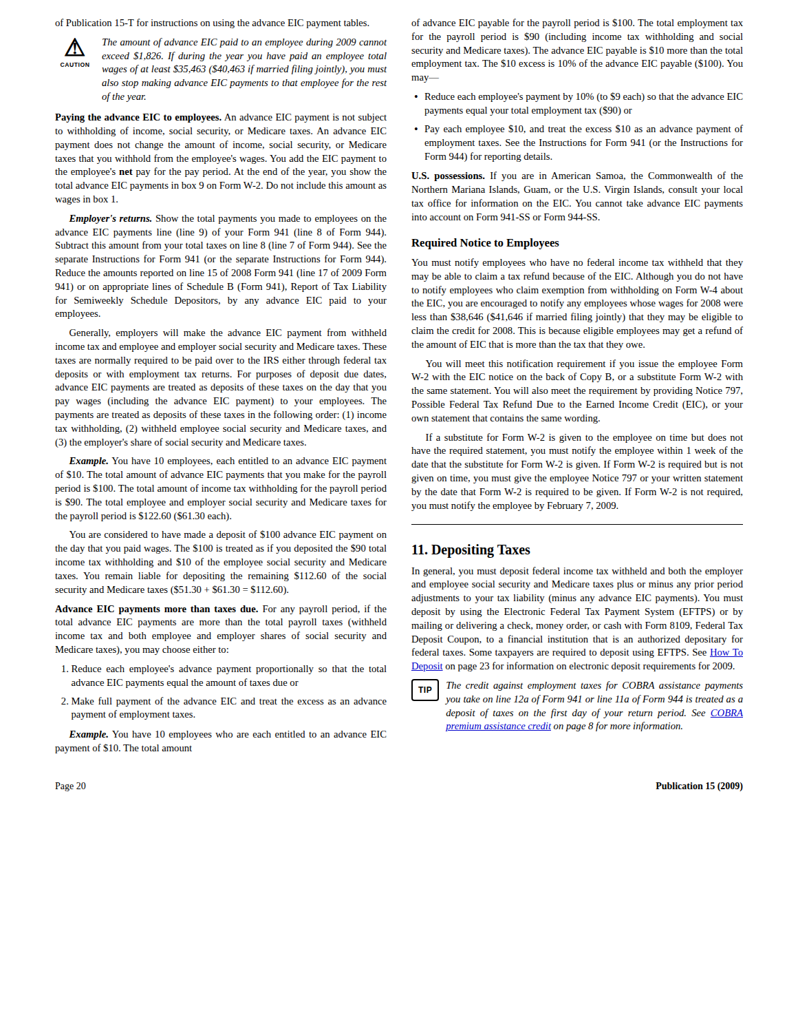of Publication 15-T for instructions on using the advance EIC payment tables.
⚠ CAUTION
The amount of advance EIC paid to an employee during 2009 cannot exceed $1,826. If during the year you have paid an employee total wages of at least $35,463 ($40,463 if married filing jointly), you must also stop making advance EIC payments to that employee for the rest of the year.
Paying the advance EIC to employees. An advance EIC payment is not subject to withholding of income, social security, or Medicare taxes. An advance EIC payment does not change the amount of income, social security, or Medicare taxes that you withhold from the employee's wages. You add the EIC payment to the employee's net pay for the pay period. At the end of the year, you show the total advance EIC payments in box 9 on Form W-2. Do not include this amount as wages in box 1.
Employer's returns. Show the total payments you made to employees on the advance EIC payments line (line 9) of your Form 941 (line 8 of Form 944). Subtract this amount from your total taxes on line 8 (line 7 of Form 944). See the separate Instructions for Form 941 (or the separate Instructions for Form 944). Reduce the amounts reported on line 15 of 2008 Form 941 (line 17 of 2009 Form 941) or on appropriate lines of Schedule B (Form 941), Report of Tax Liability for Semiweekly Schedule Depositors, by any advance EIC paid to your employees.
Generally, employers will make the advance EIC payment from withheld income tax and employee and employer social security and Medicare taxes. These taxes are normally required to be paid over to the IRS either through federal tax deposits or with employment tax returns. For purposes of deposit due dates, advance EIC payments are treated as deposits of these taxes on the day that you pay wages (including the advance EIC payment) to your employees. The payments are treated as deposits of these taxes in the following order: (1) income tax withholding, (2) withheld employee social security and Medicare taxes, and (3) the employer's share of social security and Medicare taxes.
Example. You have 10 employees, each entitled to an advance EIC payment of $10. The total amount of advance EIC payments that you make for the payroll period is $100. The total amount of income tax withholding for the payroll period is $90. The total employee and employer social security and Medicare taxes for the payroll period is $122.60 ($61.30 each).
You are considered to have made a deposit of $100 advance EIC payment on the day that you paid wages. The $100 is treated as if you deposited the $90 total income tax withholding and $10 of the employee social security and Medicare taxes. You remain liable for depositing the remaining $112.60 of the social security and Medicare taxes ($51.30 + $61.30 = $112.60).
Advance EIC payments more than taxes due. For any payroll period, if the total advance EIC payments are more than the total payroll taxes (withheld income tax and both employee and employer shares of social security and Medicare taxes), you may choose either to:
Reduce each employee's advance payment proportionally so that the total advance EIC payments equal the amount of taxes due or
Make full payment of the advance EIC and treat the excess as an advance payment of employment taxes.
Example. You have 10 employees who are each entitled to an advance EIC payment of $10. The total amount
of advance EIC payable for the payroll period is $100. The total employment tax for the payroll period is $90 (including income tax withholding and social security and Medicare taxes). The advance EIC payable is $10 more than the total employment tax. The $10 excess is 10% of the advance EIC payable ($100). You may—
Reduce each employee's payment by 10% (to $9 each) so that the advance EIC payments equal your total employment tax ($90) or
Pay each employee $10, and treat the excess $10 as an advance payment of employment taxes. See the Instructions for Form 941 (or the Instructions for Form 944) for reporting details.
U.S. possessions. If you are in American Samoa, the Commonwealth of the Northern Mariana Islands, Guam, or the U.S. Virgin Islands, consult your local tax office for information on the EIC. You cannot take advance EIC payments into account on Form 941-SS or Form 944-SS.
Required Notice to Employees
You must notify employees who have no federal income tax withheld that they may be able to claim a tax refund because of the EIC. Although you do not have to notify employees who claim exemption from withholding on Form W-4 about the EIC, you are encouraged to notify any employees whose wages for 2008 were less than $38,646 ($41,646 if married filing jointly) that they may be eligible to claim the credit for 2008. This is because eligible employees may get a refund of the amount of EIC that is more than the tax that they owe.
You will meet this notification requirement if you issue the employee Form W-2 with the EIC notice on the back of Copy B, or a substitute Form W-2 with the same statement. You will also meet the requirement by providing Notice 797, Possible Federal Tax Refund Due to the Earned Income Credit (EIC), or your own statement that contains the same wording.
If a substitute for Form W-2 is given to the employee on time but does not have the required statement, you must notify the employee within 1 week of the date that the substitute for Form W-2 is given. If Form W-2 is required but is not given on time, you must give the employee Notice 797 or your written statement by the date that Form W-2 is required to be given. If Form W-2 is not required, you must notify the employee by February 7, 2009.
11. Depositing Taxes
In general, you must deposit federal income tax withheld and both the employer and employee social security and Medicare taxes plus or minus any prior period adjustments to your tax liability (minus any advance EIC payments). You must deposit by using the Electronic Federal Tax Payment System (EFTPS) or by mailing or delivering a check, money order, or cash with Form 8109, Federal Tax Deposit Coupon, to a financial institution that is an authorized depositary for federal taxes. Some taxpayers are required to deposit using EFTPS. See How To Deposit on page 23 for information on electronic deposit requirements for 2009.
TIP
The credit against employment taxes for COBRA assistance payments you take on line 12a of Form 941 or line 11a of Form 944 is treated as a deposit of taxes on the first day of your return period. See COBRA premium assistance credit on page 8 for more information.
Page 20
Publication 15 (2009)